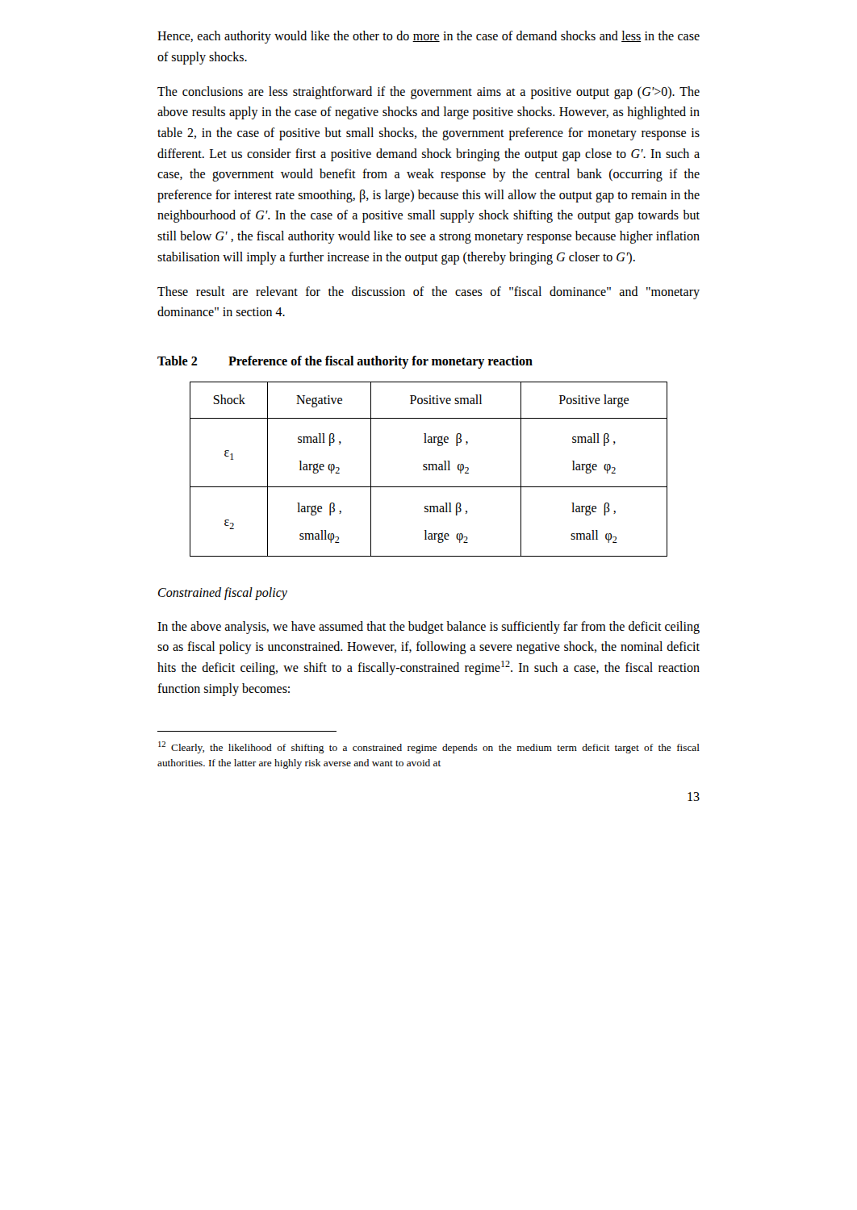Hence, each authority would like the other to do more in the case of demand shocks and less in the case of supply shocks.
The conclusions are less straightforward if the government aims at a positive output gap (G'>0). The above results apply in the case of negative shocks and large positive shocks. However, as highlighted in table 2, in the case of positive but small shocks, the government preference for monetary response is different. Let us consider first a positive demand shock bringing the output gap close to G'. In such a case, the government would benefit from a weak response by the central bank (occurring if the preference for interest rate smoothing, β, is large) because this will allow the output gap to remain in the neighbourhood of G'. In the case of a positive small supply shock shifting the output gap towards but still below G' , the fiscal authority would like to see a strong monetary response because higher inflation stabilisation will imply a further increase in the output gap (thereby bringing G closer to G').
These result are relevant for the discussion of the cases of "fiscal dominance" and "monetary dominance" in section 4.
Table 2 Preference of the fiscal authority for monetary reaction
| Shock | Negative | Positive small | Positive large |
| --- | --- | --- | --- |
| ε 1 | small β , large φ 2 | large β , small φ 2 | small β , large φ 2 |
| ε 2 | large β , smallφ 2 | small β , large φ 2 | large β , small φ 2 |
Constrained fiscal policy
In the above analysis, we have assumed that the budget balance is sufficiently far from the deficit ceiling so as fiscal policy is unconstrained. However, if, following a severe negative shock, the nominal deficit hits the deficit ceiling, we shift to a fiscally-constrained regime12. In such a case, the fiscal reaction function simply becomes:
12 Clearly, the likelihood of shifting to a constrained regime depends on the medium term deficit target of the fiscal authorities. If the latter are highly risk averse and want to avoid at
13